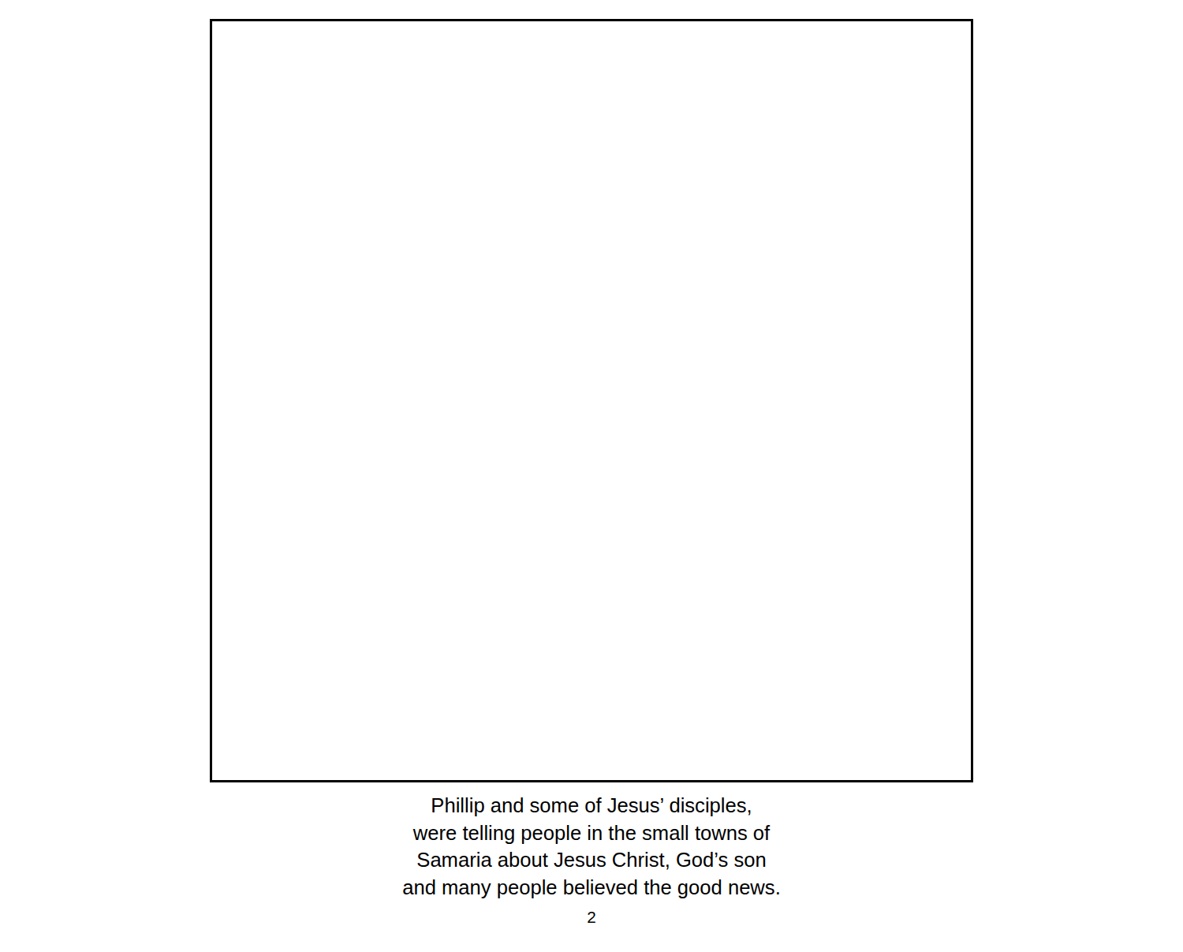Phillip and some of Jesus’ disciples,
were telling people in the small towns of
Samaria about Jesus Christ, God’s son
and many people believed the good news.
2